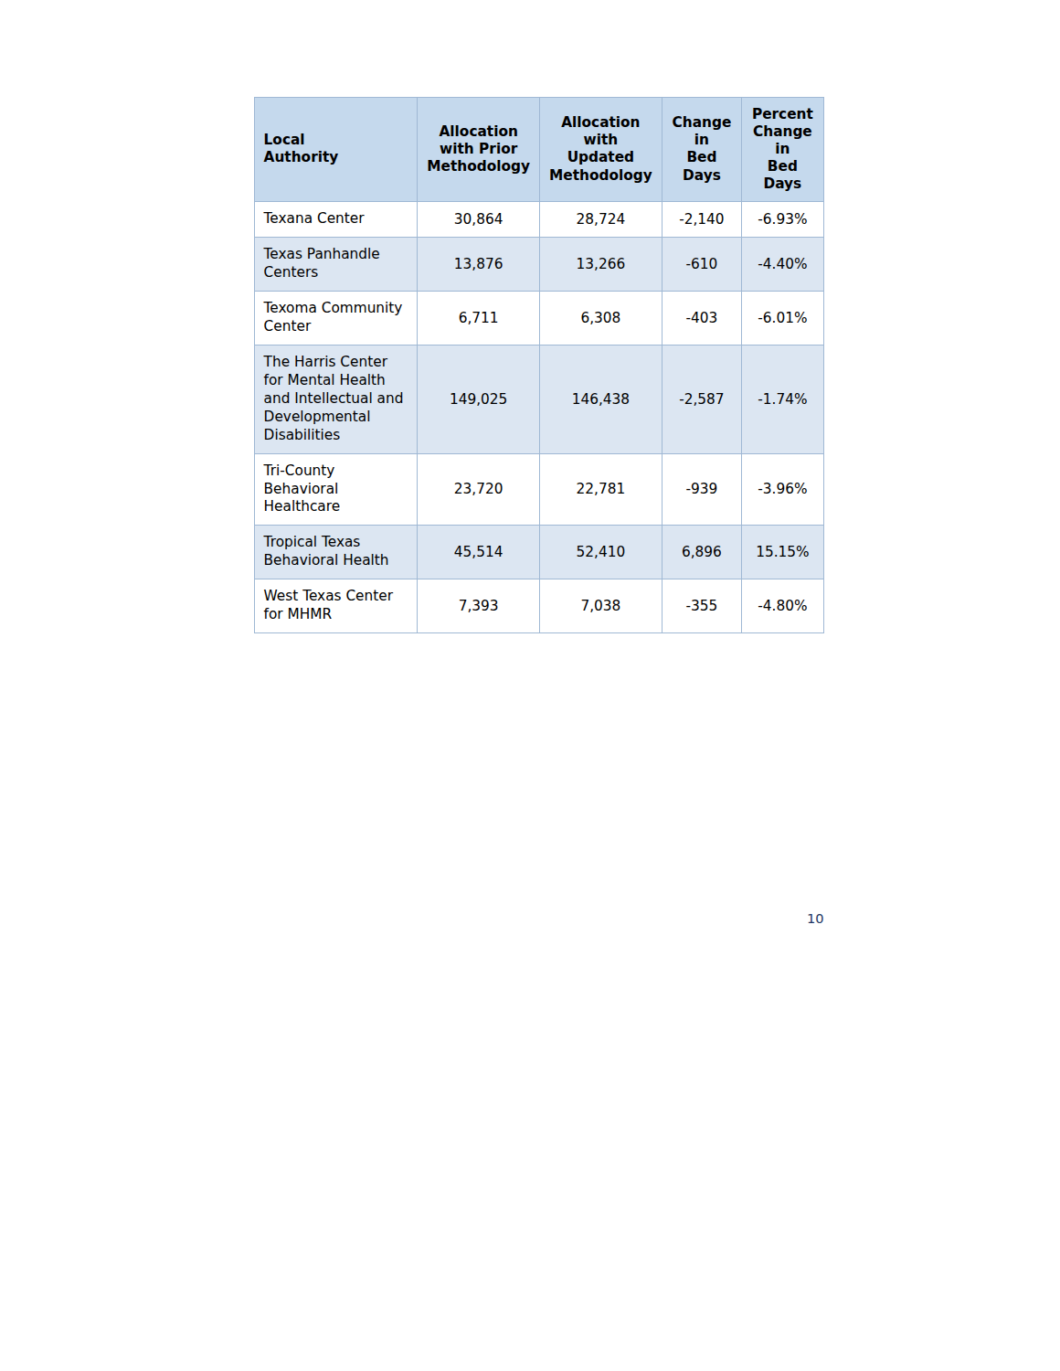Allocation of bed days by local authority under prior and updated methodology
| Local Authority | Allocation with Prior Methodology | Allocation with Updated Methodology | Change in Bed Days | Percent Change in Bed Days |
| --- | --- | --- | --- | --- |
| Texana Center | 30,864 | 28,724 | -2,140 | -6.93% |
| Texas Panhandle Centers | 13,876 | 13,266 | -610 | -4.40% |
| Texoma Community Center | 6,711 | 6,308 | -403 | -6.01% |
| The Harris Center for Mental Health and Intellectual and Developmental Disabilities | 149,025 | 146,438 | -2,587 | -1.74% |
| Tri-County Behavioral Healthcare | 23,720 | 22,781 | -939 | -3.96% |
| Tropical Texas Behavioral Health | 45,514 | 52,410 | 6,896 | 15.15% |
| West Texas Center for MHMR | 7,393 | 7,038 | -355 | -4.80% |
10